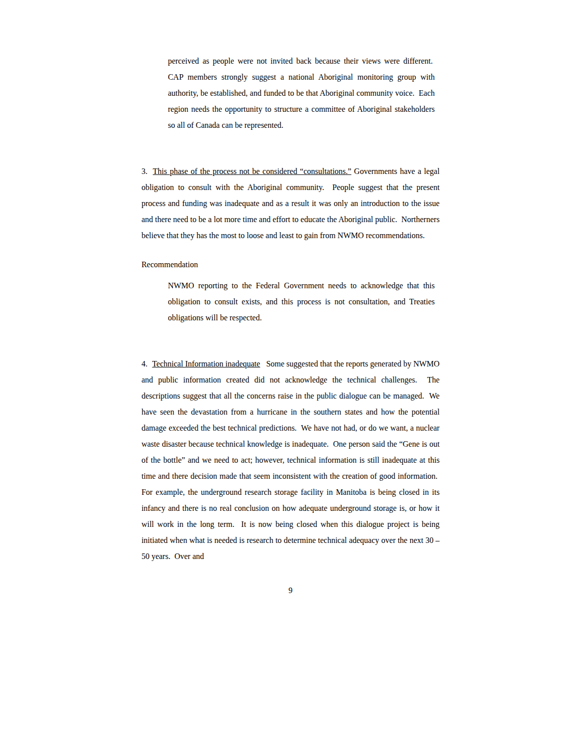perceived as people were not invited back because their views were different. CAP members strongly suggest a national Aboriginal monitoring group with authority, be established, and funded to be that Aboriginal community voice. Each region needs the opportunity to structure a committee of Aboriginal stakeholders so all of Canada can be represented.
3. This phase of the process not be considered “consultations.” Governments have a legal obligation to consult with the Aboriginal community. People suggest that the present process and funding was inadequate and as a result it was only an introduction to the issue and there need to be a lot more time and effort to educate the Aboriginal public. Northerners believe that they has the most to loose and least to gain from NWMO recommendations.
Recommendation
NWMO reporting to the Federal Government needs to acknowledge that this obligation to consult exists, and this process is not consultation, and Treaties obligations will be respected.
4. Technical Information inadequate Some suggested that the reports generated by NWMO and public information created did not acknowledge the technical challenges. The descriptions suggest that all the concerns raise in the public dialogue can be managed. We have seen the devastation from a hurricane in the southern states and how the potential damage exceeded the best technical predictions. We have not had, or do we want, a nuclear waste disaster because technical knowledge is inadequate. One person said the “Gene is out of the bottle” and we need to act; however, technical information is still inadequate at this time and there decision made that seem inconsistent with the creation of good information. For example, the underground research storage facility in Manitoba is being closed in its infancy and there is no real conclusion on how adequate underground storage is, or how it will work in the long term. It is now being closed when this dialogue project is being initiated when what is needed is research to determine technical adequacy over the next 30 – 50 years. Over and
9